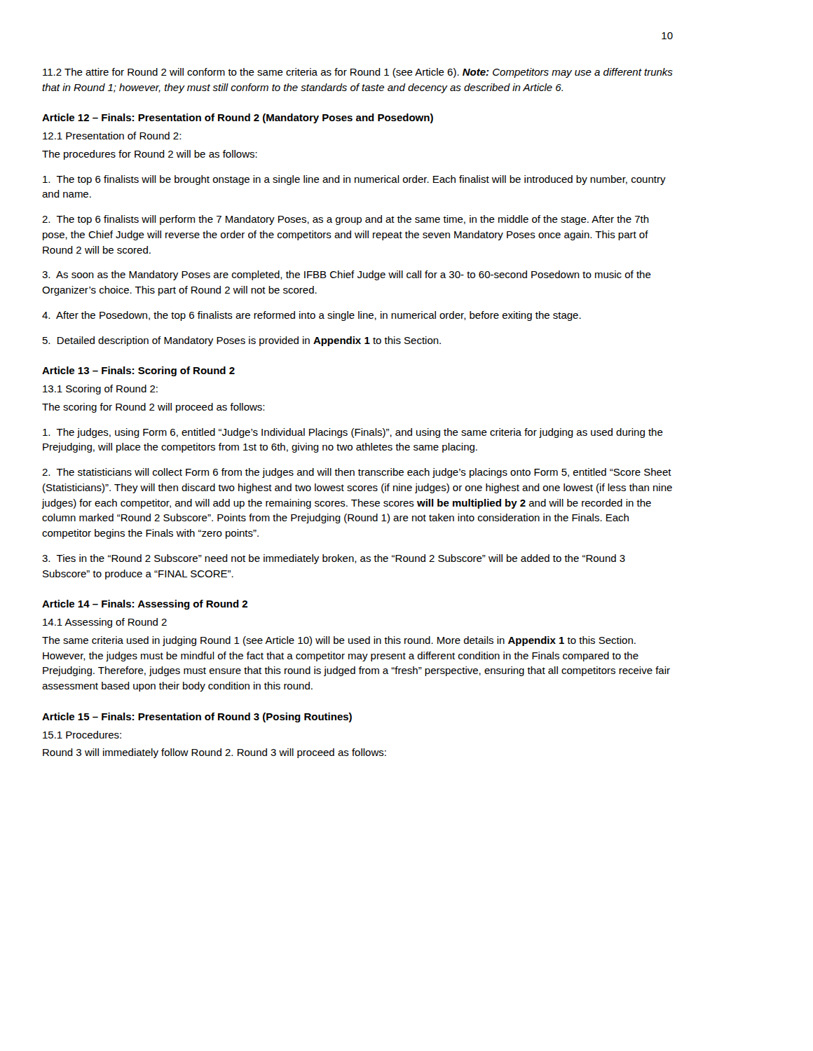10
11.2 The attire for Round 2 will conform to the same criteria as for Round 1 (see Article 6). Note: Competitors may use a different trunks that in Round 1; however, they must still conform to the standards of taste and decency as described in Article 6.
Article 12 – Finals: Presentation of Round 2 (Mandatory Poses and Posedown)
12.1 Presentation of Round 2:
The procedures for Round 2 will be as follows:
1. The top 6 finalists will be brought onstage in a single line and in numerical order. Each finalist will be introduced by number, country and name.
2. The top 6 finalists will perform the 7 Mandatory Poses, as a group and at the same time, in the middle of the stage. After the 7th pose, the Chief Judge will reverse the order of the competitors and will repeat the seven Mandatory Poses once again. This part of Round 2 will be scored.
3. As soon as the Mandatory Poses are completed, the IFBB Chief Judge will call for a 30- to 60-second Posedown to music of the Organizer’s choice. This part of Round 2 will not be scored.
4. After the Posedown, the top 6 finalists are reformed into a single line, in numerical order, before exiting the stage.
5. Detailed description of Mandatory Poses is provided in Appendix 1 to this Section.
Article 13 – Finals: Scoring of Round 2
13.1 Scoring of Round 2:
The scoring for Round 2 will proceed as follows:
1. The judges, using Form 6, entitled “Judge’s Individual Placings (Finals)”, and using the same criteria for judging as used during the Prejudging, will place the competitors from 1st to 6th, giving no two athletes the same placing.
2. The statisticians will collect Form 6 from the judges and will then transcribe each judge’s placings onto Form 5, entitled “Score Sheet (Statisticians)”. They will then discard two highest and two lowest scores (if nine judges) or one highest and one lowest (if less than nine judges) for each competitor, and will add up the remaining scores. These scores will be multiplied by 2 and will be recorded in the column marked “Round 2 Subscore”. Points from the Prejudging (Round 1) are not taken into consideration in the Finals. Each competitor begins the Finals with “zero points”.
3. Ties in the “Round 2 Subscore” need not be immediately broken, as the “Round 2 Subscore” will be added to the “Round 3 Subscore” to produce a “FINAL SCORE”.
Article 14 – Finals: Assessing of Round 2
14.1 Assessing of Round 2
The same criteria used in judging Round 1 (see Article 10) will be used in this round. More details in Appendix 1 to this Section. However, the judges must be mindful of the fact that a competitor may present a different condition in the Finals compared to the Prejudging. Therefore, judges must ensure that this round is judged from a “fresh” perspective, ensuring that all competitors receive fair assessment based upon their body condition in this round.
Article 15 – Finals: Presentation of Round 3 (Posing Routines)
15.1 Procedures:
Round 3 will immediately follow Round 2. Round 3 will proceed as follows: